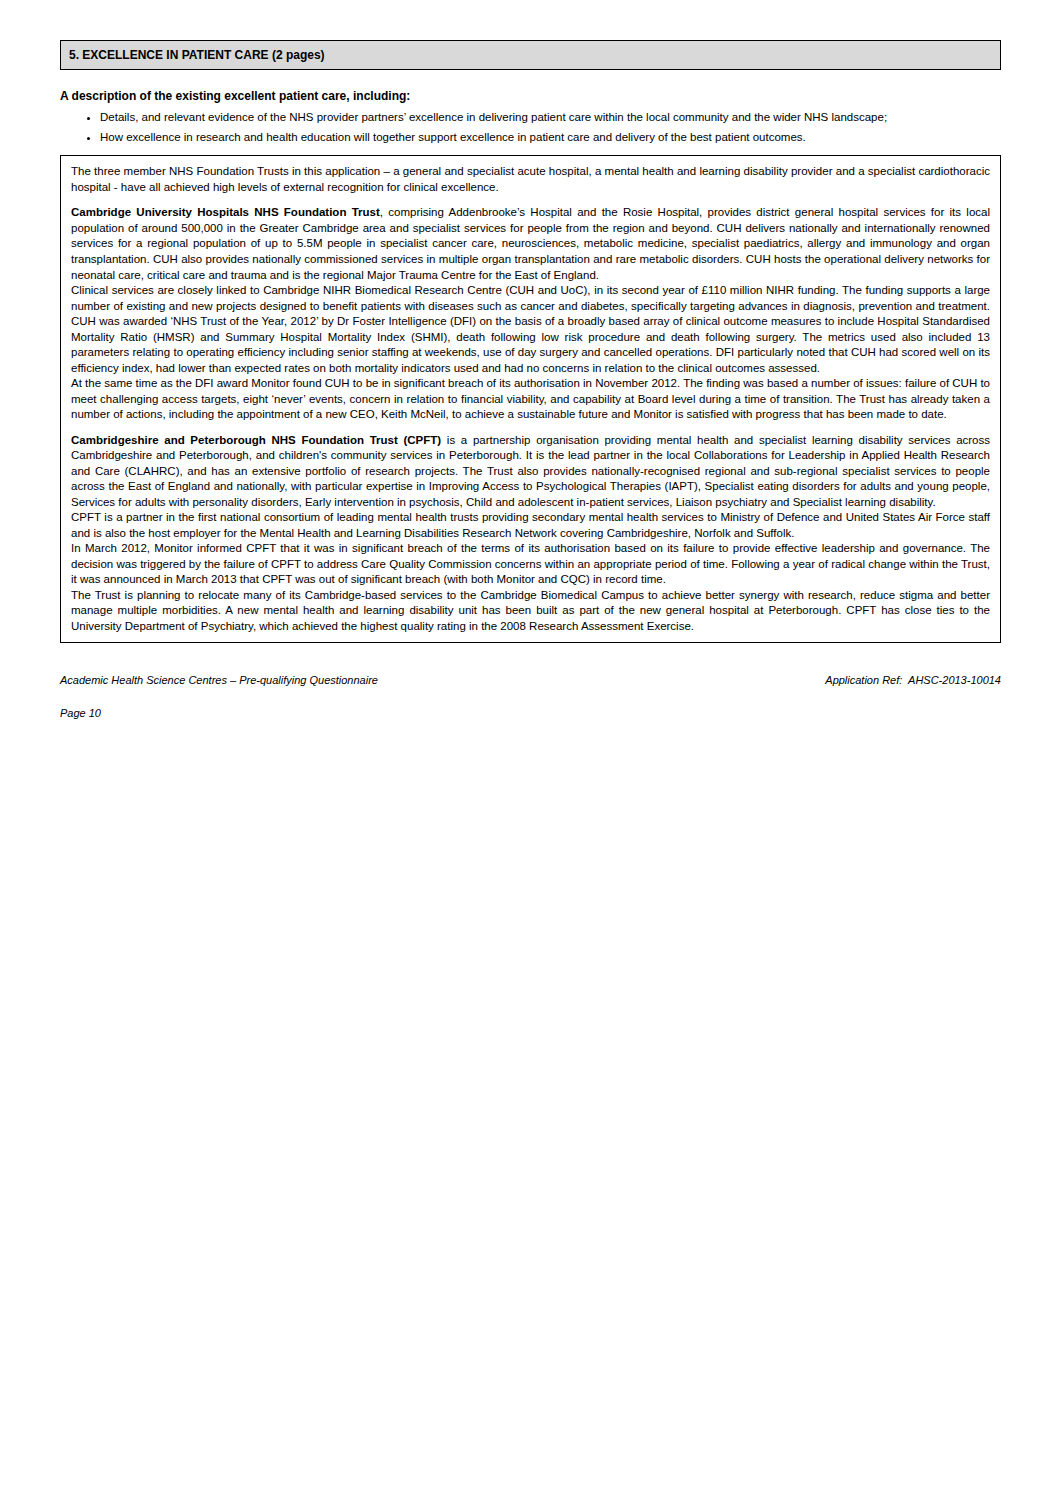5. EXCELLENCE IN PATIENT CARE (2 pages)
A description of the existing excellent patient care, including:
Details, and relevant evidence of the NHS provider partners’ excellence in delivering patient care within the local community and the wider NHS landscape;
How excellence in research and health education will together support excellence in patient care and delivery of the best patient outcomes.
The three member NHS Foundation Trusts in this application – a general and specialist acute hospital, a mental health and learning disability provider and a specialist cardiothoracic hospital - have all achieved high levels of external recognition for clinical excellence.
Cambridge University Hospitals NHS Foundation Trust, comprising Addenbrooke’s Hospital and the Rosie Hospital, provides district general hospital services for its local population of around 500,000 in the Greater Cambridge area and specialist services for people from the region and beyond. CUH delivers nationally and internationally renowned services for a regional population of up to 5.5M people in specialist cancer care, neurosciences, metabolic medicine, specialist paediatrics, allergy and immunology and organ transplantation. CUH also provides nationally commissioned services in multiple organ transplantation and rare metabolic disorders. CUH hosts the operational delivery networks for neonatal care, critical care and trauma and is the regional Major Trauma Centre for the East of England.
Clinical services are closely linked to Cambridge NIHR Biomedical Research Centre (CUH and UoC), in its second year of £110 million NIHR funding. The funding supports a large number of existing and new projects designed to benefit patients with diseases such as cancer and diabetes, specifically targeting advances in diagnosis, prevention and treatment. CUH was awarded ‘NHS Trust of the Year, 2012’ by Dr Foster Intelligence (DFI) on the basis of a broadly based array of clinical outcome measures to include Hospital Standardised Mortality Ratio (HMSR) and Summary Hospital Mortality Index (SHMI), death following low risk procedure and death following surgery. The metrics used also included 13 parameters relating to operating efficiency including senior staffing at weekends, use of day surgery and cancelled operations. DFI particularly noted that CUH had scored well on its efficiency index, had lower than expected rates on both mortality indicators used and had no concerns in relation to the clinical outcomes assessed.
At the same time as the DFI award Monitor found CUH to be in significant breach of its authorisation in November 2012. The finding was based a number of issues: failure of CUH to meet challenging access targets, eight ‘never’ events, concern in relation to financial viability, and capability at Board level during a time of transition. The Trust has already taken a number of actions, including the appointment of a new CEO, Keith McNeil, to achieve a sustainable future and Monitor is satisfied with progress that has been made to date.
Cambridgeshire and Peterborough NHS Foundation Trust (CPFT) is a partnership organisation providing mental health and specialist learning disability services across Cambridgeshire and Peterborough, and children's community services in Peterborough. It is the lead partner in the local Collaborations for Leadership in Applied Health Research and Care (CLAHRC), and has an extensive portfolio of research projects. The Trust also provides nationally-recognised regional and sub-regional specialist services to people across the East of England and nationally, with particular expertise in Improving Access to Psychological Therapies (IAPT), Specialist eating disorders for adults and young people, Services for adults with personality disorders, Early intervention in psychosis, Child and adolescent in-patient services, Liaison psychiatry and Specialist learning disability.
CPFT is a partner in the first national consortium of leading mental health trusts providing secondary mental health services to Ministry of Defence and United States Air Force staff and is also the host employer for the Mental Health and Learning Disabilities Research Network covering Cambridgeshire, Norfolk and Suffolk.
In March 2012, Monitor informed CPFT that it was in significant breach of the terms of its authorisation based on its failure to provide effective leadership and governance. The decision was triggered by the failure of CPFT to address Care Quality Commission concerns within an appropriate period of time. Following a year of radical change within the Trust, it was announced in March 2013 that CPFT was out of significant breach (with both Monitor and CQC) in record time.
The Trust is planning to relocate many of its Cambridge-based services to the Cambridge Biomedical Campus to achieve better synergy with research, reduce stigma and better manage multiple morbidities. A new mental health and learning disability unit has been built as part of the new general hospital at Peterborough. CPFT has close ties to the University Department of Psychiatry, which achieved the highest quality rating in the 2008 Research Assessment Exercise.
Academic Health Science Centres – Pre-qualifying Questionnaire
Application Ref: AHSC-2013-10014
Page 10